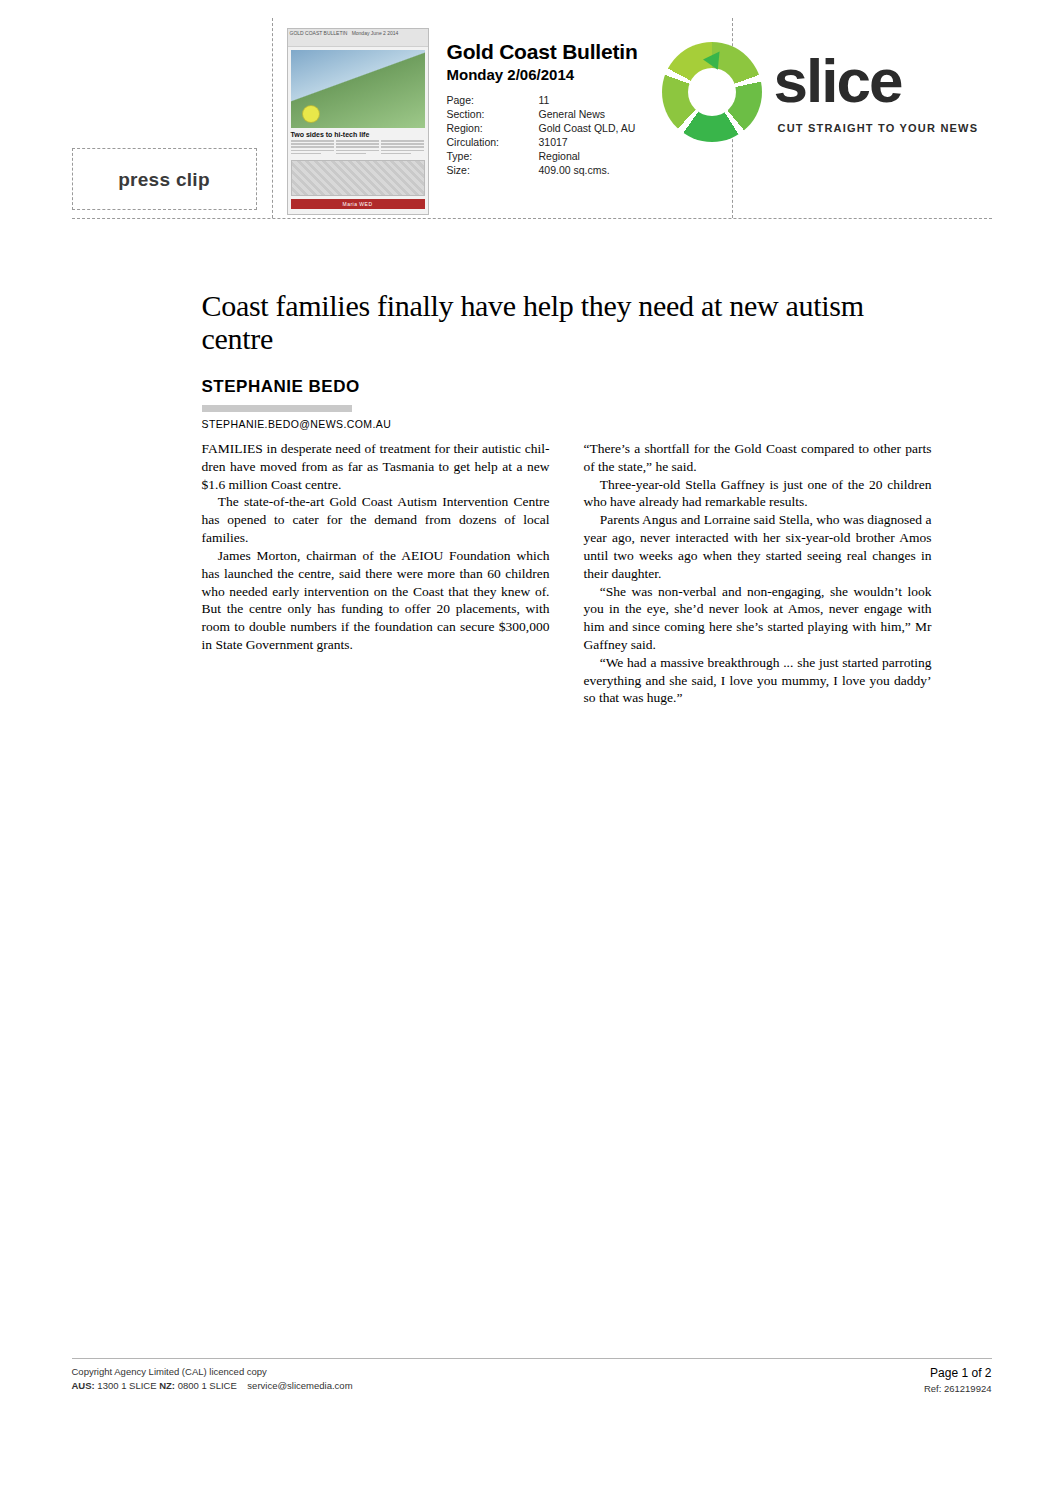press clip
GOLD COAST BULLETIN Monday June 2 2014
Two sides to hi-tech life
Maria WED
Gold Coast Bulletin
Monday 2/06/2014
| Page: | 11 |
| Section: | General News |
| Region: | Gold Coast QLD, AU |
| Circulation: | 31017 |
| Type: | Regional |
| Size: | 409.00 sq.cms. |
slice
CUT STRAIGHT TO YOUR NEWS
Coast families finally have help they need at new autism centre
STEPHANIE BEDO
STEPHANIE.BEDO@NEWS.COM.AU
FAMILIES in desperate need of treatment for their autistic children have moved from as far as Tasmania to get help at a new $1.6 million Coast centre.
The state-of-the-art Gold Coast Autism Intervention Centre has opened to cater for the demand from dozens of local families.
James Morton, chairman of the AEIOU Foundation which has launched the centre, said there were more than 60 children who needed early intervention on the Coast that they knew of. But the centre only has funding to offer 20 placements, with room to double numbers if the foundation can secure $300,000 in State Government grants.
“There’s a shortfall for the Gold Coast compared to other parts of the state,” he said.
Three-year-old Stella Gaffney is just one of the 20 children who have already had remarkable results.
Parents Angus and Lorraine said Stella, who was diagnosed a year ago, never interacted with her six-year-old brother Amos until two weeks ago when they started seeing real changes in their daughter.
“She was non-verbal and non-engaging, she wouldn’t look you in the eye, she’d never look at Amos, never engage with him and since coming here she’s started playing with him,” Mr Gaffney said.
“We had a massive breakthrough ... she just started parroting everything and she said, I love you mummy, I love you daddy’ so that was huge.”
Copyright Agency Limited (CAL) licenced copy
AUS: 1300 1 SLICE NZ: 0800 1 SLICE service@slicemedia.com
Page 1 of 2
Ref: 261219924